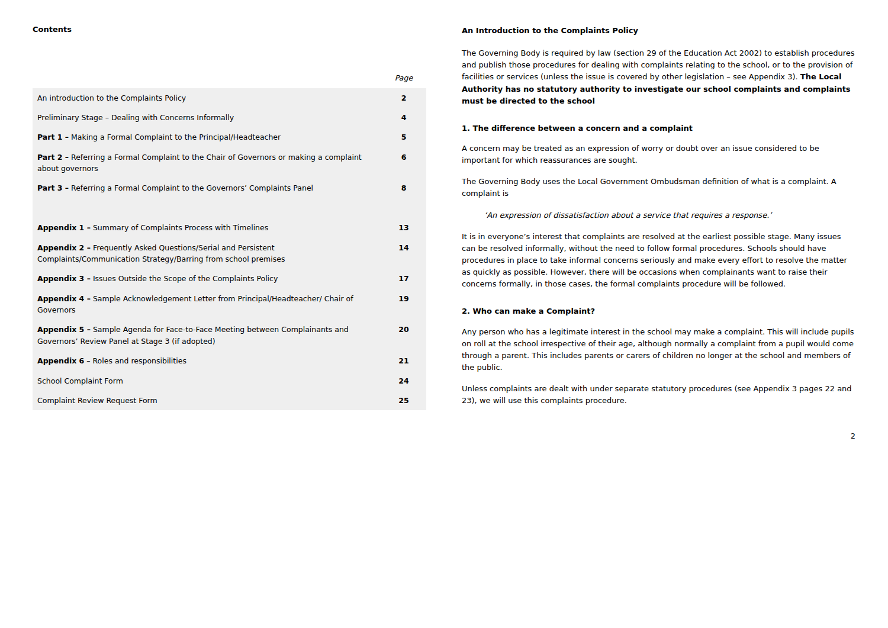Contents
| | Page |
| An introduction to the Complaints Policy | 2 |
| Preliminary Stage – Dealing with Concerns Informally | 4 |
| Part 1 – Making a Formal Complaint to the Principal/Headteacher | 5 |
| Part 2 – Referring a Formal Complaint to the Chair of Governors or making a complaint about governors | 6 |
| Part 3 – Referring a Formal Complaint to the Governors’ Complaints Panel | 8 |
| Appendix 1 – Summary of Complaints Process with Timelines | 13 |
| Appendix 2 – Frequently Asked Questions/Serial and Persistent Complaints/Communication Strategy/Barring from school premises | 14 |
| Appendix 3 – Issues Outside the Scope of the Complaints Policy | 17 |
| Appendix 4 – Sample Acknowledgement Letter from Principal/Headteacher/ Chair of Governors | 19 |
| Appendix 5 – Sample Agenda for Face-to-Face Meeting between Complainants and Governors’ Review Panel at Stage 3 (if adopted) | 20 |
| Appendix 6 – Roles and responsibilities | 21 |
| School Complaint Form | 24 |
| Complaint Review Request Form | 25 |
An Introduction to the Complaints Policy
The Governing Body is required by law (section 29 of the Education Act 2002) to establish procedures and publish those procedures for dealing with complaints relating to the school, or to the provision of facilities or services (unless the issue is covered by other legislation – see Appendix 3). The Local Authority has no statutory authority to investigate our school complaints and complaints must be directed to the school
1. The difference between a concern and a complaint
A concern may be treated as an expression of worry or doubt over an issue considered to be important for which reassurances are sought.
The Governing Body uses the Local Government Ombudsman definition of what is a complaint. A complaint is
‘An expression of dissatisfaction about a service that requires a response.’
It is in everyone’s interest that complaints are resolved at the earliest possible stage. Many issues can be resolved informally, without the need to follow formal procedures. Schools should have procedures in place to take informal concerns seriously and make every effort to resolve the matter as quickly as possible. However, there will be occasions when complainants want to raise their concerns formally, in those cases, the formal complaints procedure will be followed.
2. Who can make a Complaint?
Any person who has a legitimate interest in the school may make a complaint. This will include pupils on roll at the school irrespective of their age, although normally a complaint from a pupil would come through a parent. This includes parents or carers of children no longer at the school and members of the public.
Unless complaints are dealt with under separate statutory procedures (see Appendix 3 pages 22 and 23), we will use this complaints procedure.
2